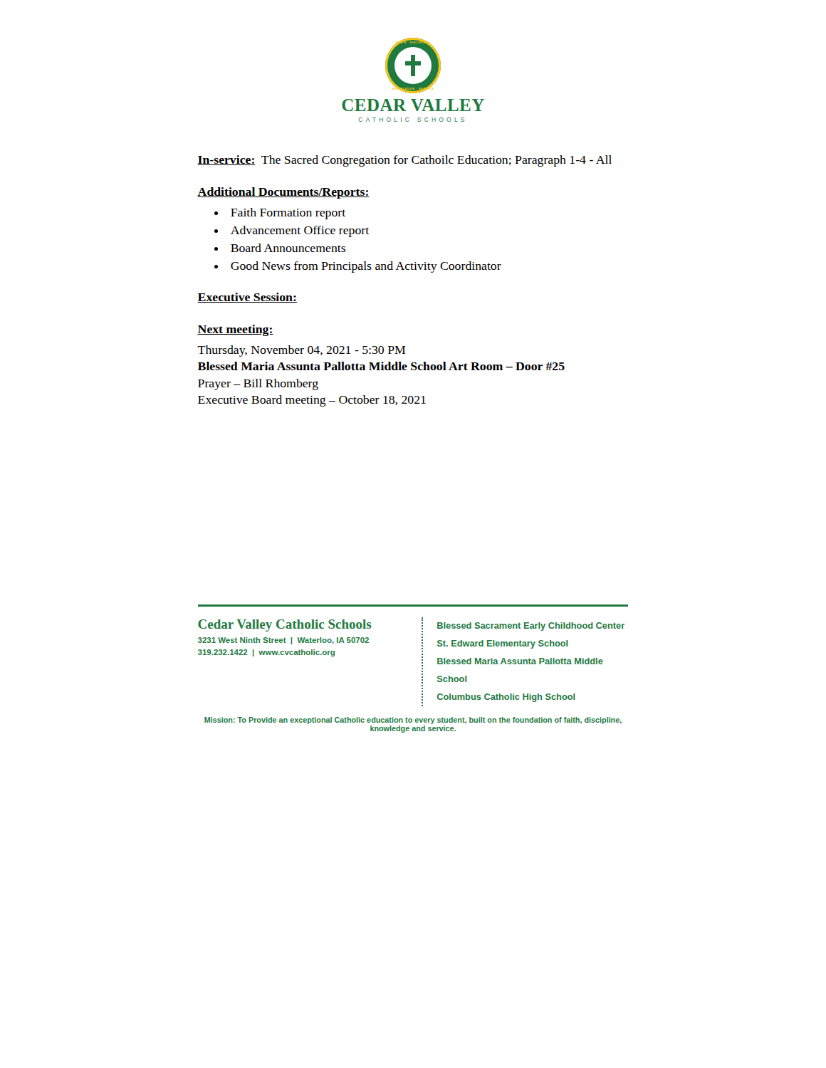FAITH · DISCIPLINE KNOWLEDGE · SERVICE
CEDAR VALLEY
CATHOLIC SCHOOLS
In-service: The Sacred Congregation for Cathoilc Education; Paragraph 1-4 - All
Additional Documents/Reports:
Faith Formation report
Advancement Office report
Board Announcements
Good News from Principals and Activity Coordinator
Executive Session:
Next meeting:
Thursday, November 04, 2021 - 5:30 PM
Blessed Maria Assunta Pallotta Middle School Art Room – Door #25
Prayer – Bill Rhomberg
Executive Board meeting – October 18, 2021
Cedar Valley Catholic Schools
3231 West Ninth Street | Waterloo, IA 50702
319.232.1422 | www.cvcatholic.org
Blessed Sacrament Early Childhood Center
St. Edward Elementary School
Blessed Maria Assunta Pallotta Middle School
Columbus Catholic High School
Mission: To Provide an exceptional Catholic education to every student, built on the foundation of faith, discipline, knowledge and service.